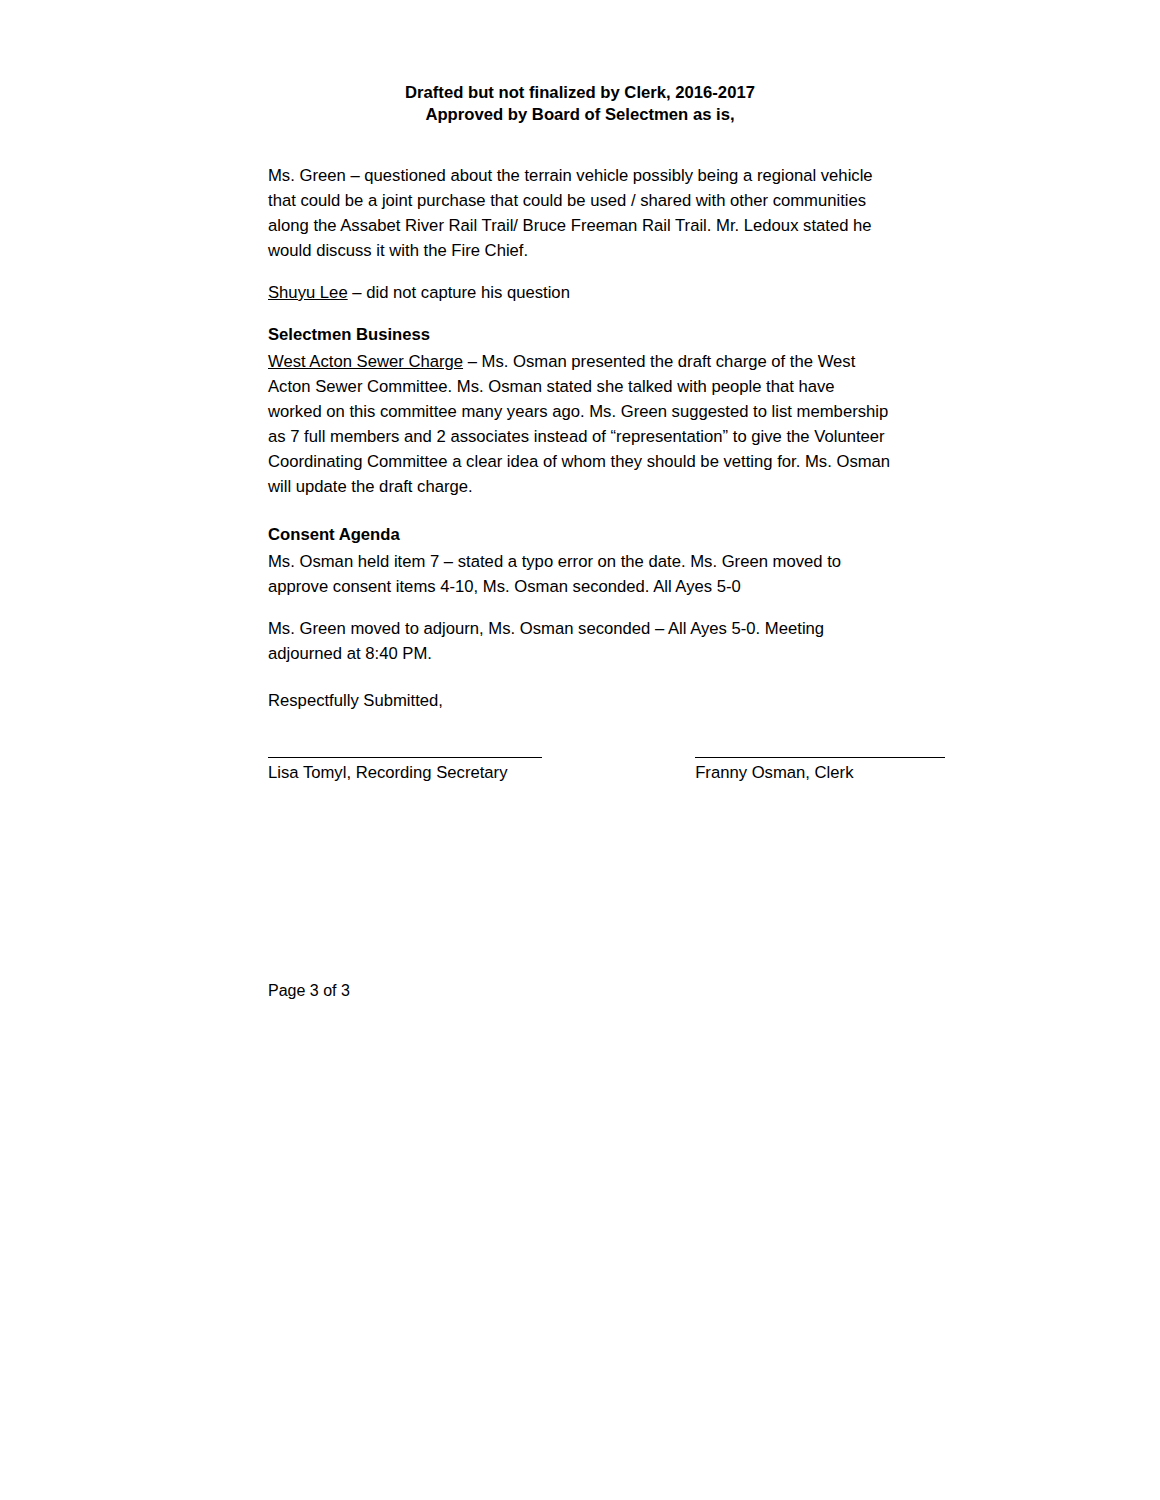Drafted but not finalized by Clerk, 2016-2017
Approved by Board of Selectmen as is,
Ms. Green – questioned about the terrain vehicle possibly being a regional vehicle that could be a joint purchase that could be used / shared with other communities along the Assabet River Rail Trail/ Bruce Freeman Rail Trail. Mr. Ledoux stated he would discuss it with the Fire Chief.
Shuyu Lee – did not capture his question
Selectmen Business
West Acton Sewer Charge – Ms. Osman presented the draft charge of the West Acton Sewer Committee. Ms. Osman stated she talked with people that have worked on this committee many years ago. Ms. Green suggested to list membership as 7 full members and 2 associates instead of “representation” to give the Volunteer Coordinating Committee a clear idea of whom they should be vetting for. Ms. Osman will update the draft charge.
Consent Agenda
Ms. Osman held item 7 – stated a typo error on the date. Ms. Green moved to approve consent items 4-10, Ms. Osman seconded. All Ayes 5-0
Ms. Green moved to adjourn, Ms. Osman seconded – All Ayes 5-0. Meeting adjourned at 8:40 PM.
Respectfully Submitted,
Lisa Tomyl, Recording Secretary
Franny Osman, Clerk
Page 3 of 3